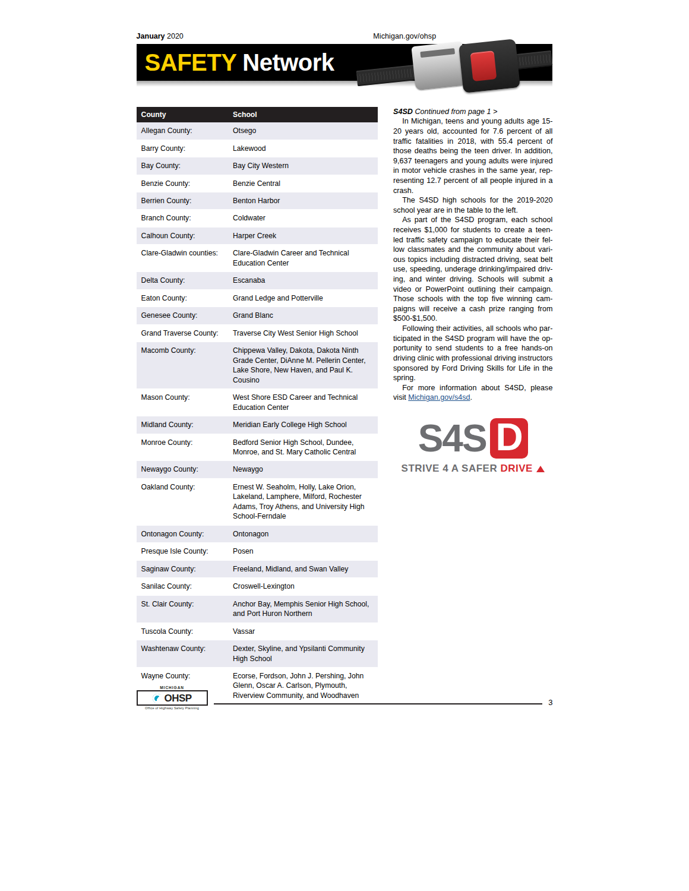January 2020
Michigan.gov/ohsp
SAFETY Network
| County | School |
| --- | --- |
| Allegan County: | Otsego |
| Barry County: | Lakewood |
| Bay County: | Bay City Western |
| Benzie County: | Benzie Central |
| Berrien County: | Benton Harbor |
| Branch County: | Coldwater |
| Calhoun County: | Harper Creek |
| Clare-Gladwin counties: | Clare-Gladwin Career and Technical Education Center |
| Delta County: | Escanaba |
| Eaton County: | Grand Ledge and Potterville |
| Genesee County: | Grand Blanc |
| Grand Traverse County: | Traverse City West Senior High School |
| Macomb County: | Chippewa Valley, Dakota, Dakota Ninth Grade Center, DiAnne M. Pellerin Center, Lake Shore, New Haven, and Paul K. Cousino |
| Mason County: | West Shore ESD Career and Technical Education Center |
| Midland County: | Meridian Early College High School |
| Monroe County: | Bedford Senior High School, Dundee, Monroe, and St. Mary Catholic Central |
| Newaygo County: | Newaygo |
| Oakland County: | Ernest W. Seaholm, Holly, Lake Orion, Lakeland, Lamphere, Milford, Rochester Adams, Troy Athens, and University High School-Ferndale |
| Ontonagon County: | Ontonagon |
| Presque Isle County: | Posen |
| Saginaw County: | Freeland, Midland, and Swan Valley |
| Sanilac County: | Croswell-Lexington |
| St. Clair County: | Anchor Bay, Memphis Senior High School, and Port Huron Northern |
| Tuscola County: | Vassar |
| Washtenaw County: | Dexter, Skyline, and Ypsilanti Community High School |
| Wayne County: | Ecorse, Fordson, John J. Pershing, John Glenn, Oscar A. Carlson, Plymouth, Riverview Community, and Woodhaven |
S4SD Continued from page 1 >
In Michigan, teens and young adults age 15-20 years old, accounted for 7.6 percent of all traffic fatalities in 2018, with 55.4 percent of those deaths being the teen driver. In addition, 9,637 teenagers and young adults were injured in motor vehicle crashes in the same year, representing 12.7 percent of all people injured in a crash.
The S4SD high schools for the 2019-2020 school year are in the table to the left.
As part of the S4SD program, each school receives $1,000 for students to create a teen-led traffic safety campaign to educate their fellow classmates and the community about various topics including distracted driving, seat belt use, speeding, underage drinking/impaired driving, and winter driving. Schools will submit a video or PowerPoint outlining their campaign. Those schools with the top five winning campaigns will receive a cash prize ranging from $500-$1,500.
Following their activities, all schools who participated in the S4SD program will have the opportunity to send students to a free hands-on driving clinic with professional driving instructors sponsored by Ford Driving Skills for Life in the spring.
For more information about S4SD, please visit Michigan.gov/s4sd.
S4SD
STRIVE 4 A SAFER DRIVE
MICHIGAN
OHSP
Office of Highway Safety Planning
3